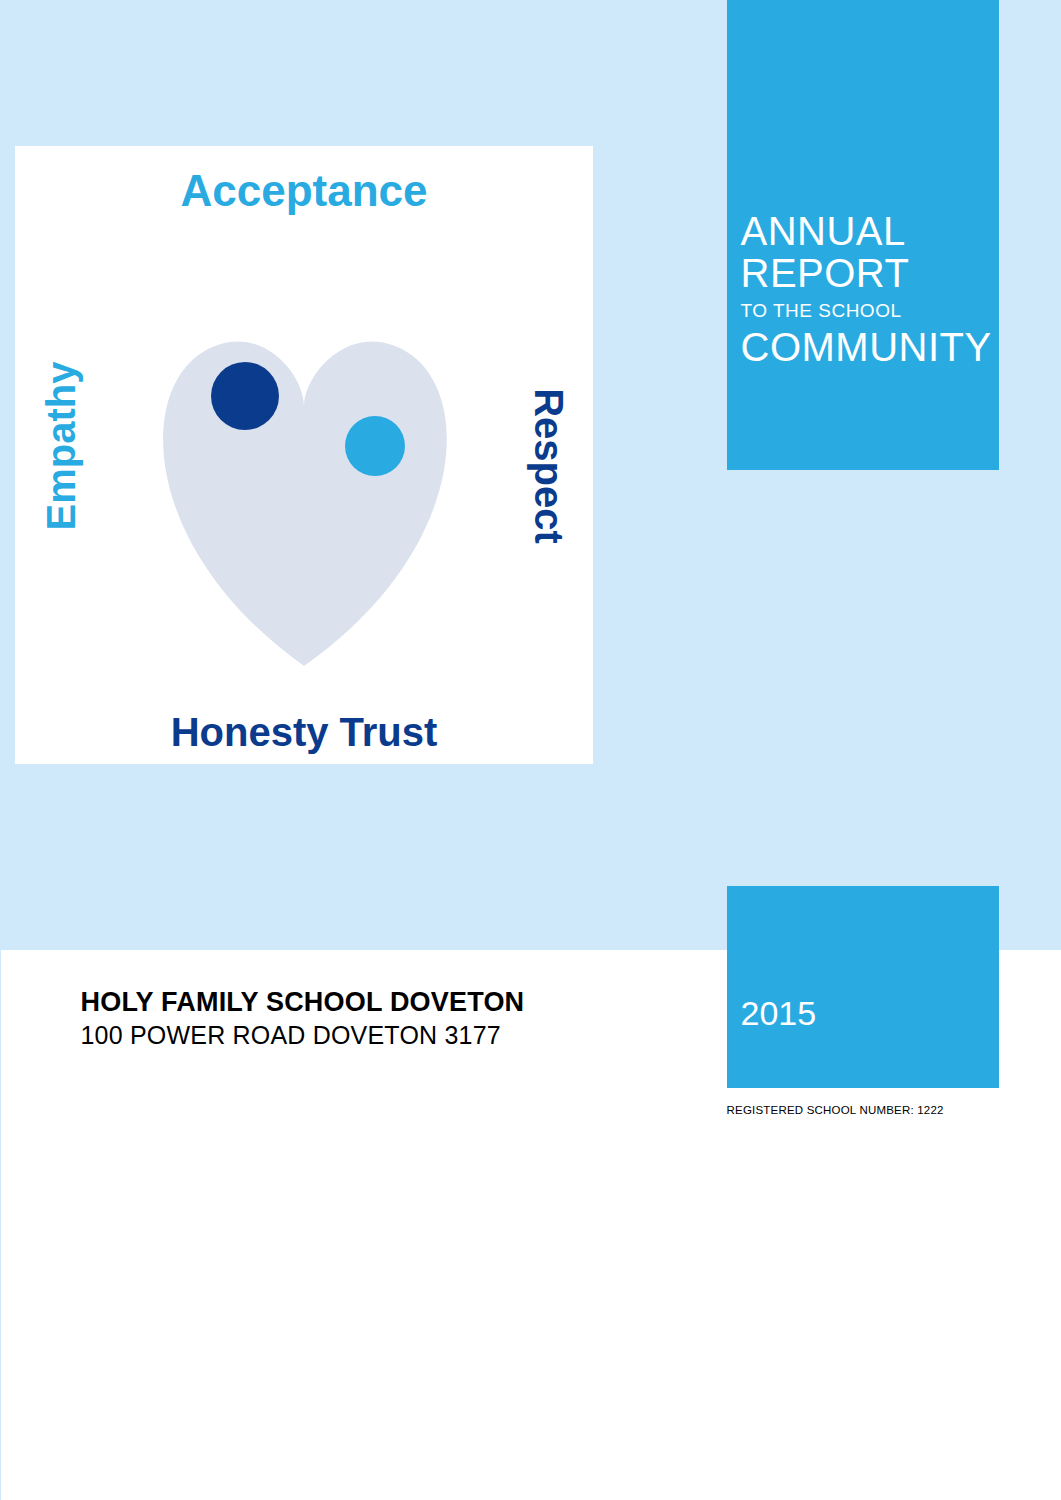ANNUAL
REPORT
TO THE SCHOOL
COMMUNITY
2015
REGISTERED SCHOOL NUMBER: 1222
HOLY FAMILY SCHOOL DOVETON
100 POWER ROAD DOVETON 3177